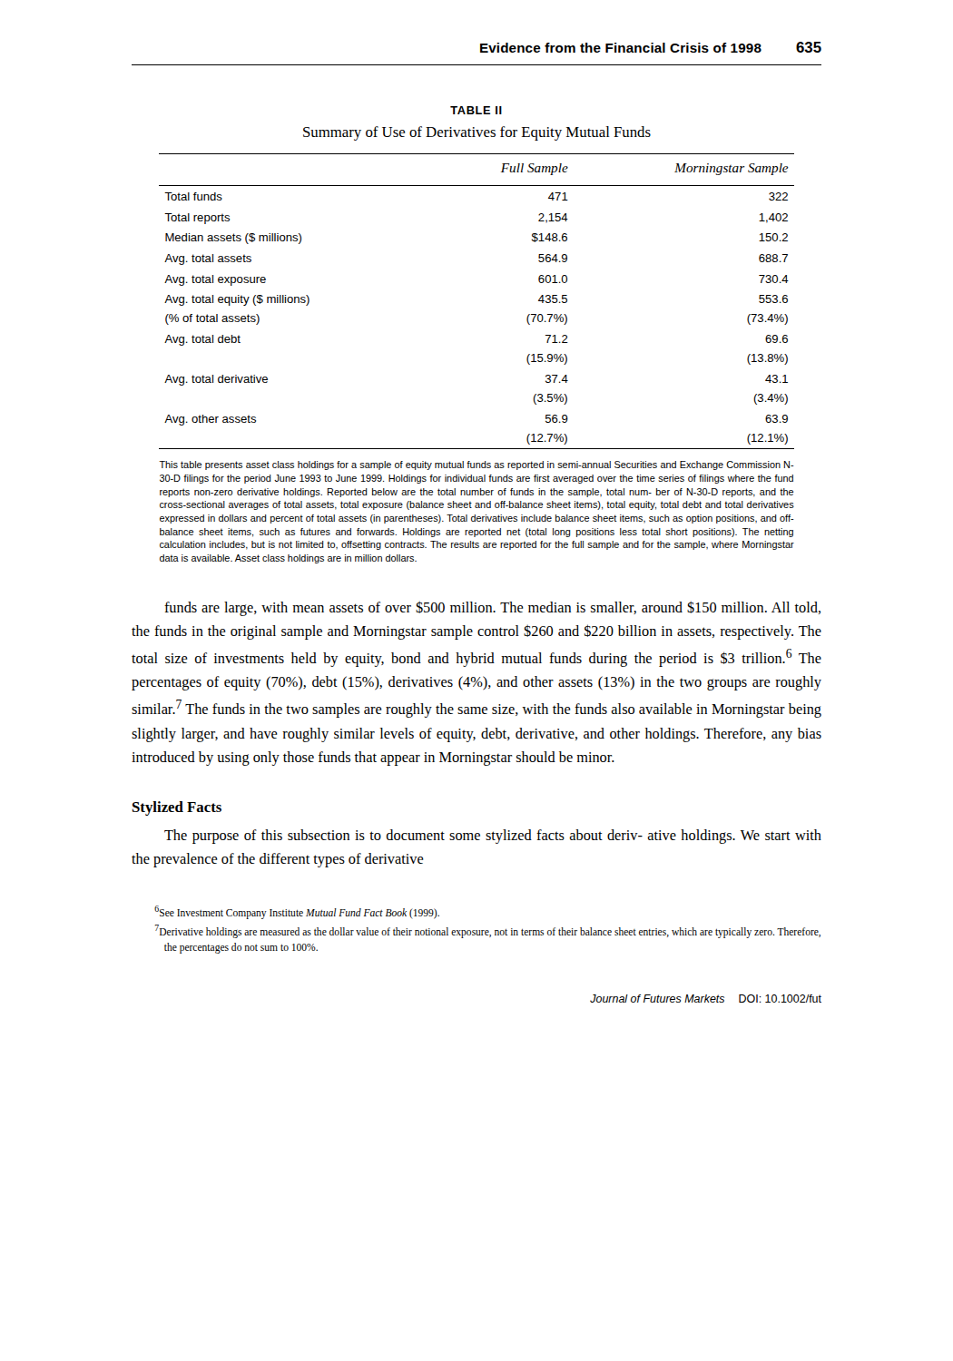Evidence from the Financial Crisis of 1998 635
TABLE II Summary of Use of Derivatives for Equity Mutual Funds
| | Full Sample | Morningstar Sample |
| --- | --- | --- |
| Total funds | 471 | 322 |
| Total reports | 2,154 | 1,402 |
| Median assets ($ millions) | $148.6 | 150.2 |
| Avg. total assets | 564.9 | 688.7 |
| Avg. total exposure | 601.0 | 730.4 |
| Avg. total equity ($ millions) | 435.5 | 553.6 |
| (% of total assets) | (70.7%) | (73.4%) |
| Avg. total debt | 71.2 | 69.6 |
| | (15.9%) | (13.8%) |
| Avg. total derivative | 37.4 | 43.1 |
| | (3.5%) | (3.4%) |
| Avg. other assets | 56.9 | 63.9 |
| | (12.7%) | (12.1%) |
This table presents asset class holdings for a sample of equity mutual funds as reported in semi-annual Securities and Exchange Commission N-30-D filings for the period June 1993 to June 1999. Holdings for individual funds are first averaged over the time series of filings where the fund reports non-zero derivative holdings. Reported below are the total number of funds in the sample, total num- ber of N-30-D reports, and the cross-sectional averages of total assets, total exposure (balance sheet and off-balance sheet items), total equity, total debt and total derivatives expressed in dollars and percent of total assets (in parentheses). Total derivatives include balance sheet items, such as option positions, and off-balance sheet items, such as futures and forwards. Holdings are reported net (total long positions less total short positions). The netting calculation includes, but is not limited to, offsetting contracts. The results are reported for the full sample and for the sample, where Morningstar data is available. Asset class holdings are in million dollars.
funds are large, with mean assets of over $500 million. The median is smaller, around $150 million. All told, the funds in the original sample and Morningstar sample control $260 and $220 billion in assets, respectively. The total size of investments held by equity, bond and hybrid mutual funds during the period is $3 trillion.6 The percentages of equity (70%), debt (15%), derivatives (4%), and other assets (13%) in the two groups are roughly similar.7 The funds in the two samples are roughly the same size, with the funds also available in Morningstar being slightly larger, and have roughly similar levels of equity, debt, derivative, and other holdings. Therefore, any bias introduced by using only those funds that appear in Morningstar should be minor.
Stylized Facts
The purpose of this subsection is to document some stylized facts about deriv- ative holdings. We start with the prevalence of the different types of derivative
6See Investment Company Institute Mutual Fund Fact Book (1999).
7Derivative holdings are measured as the dollar value of their notional exposure, not in terms of their balance sheet entries, which are typically zero. Therefore, the percentages do not sum to 100%.
Journal of Futures Markets DOI: 10.1002/fut